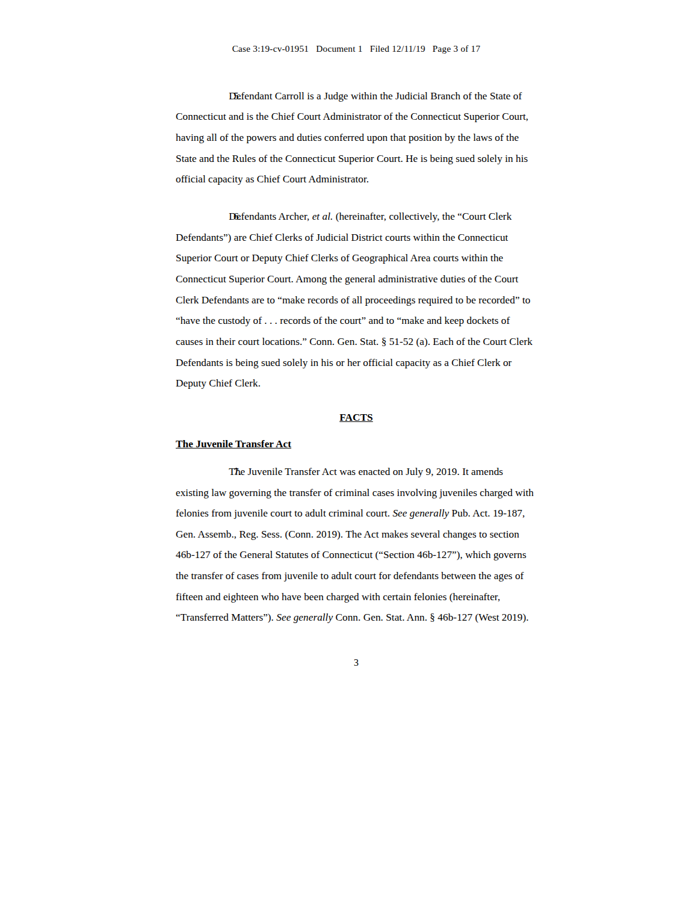Case 3:19-cv-01951 Document 1 Filed 12/11/19 Page 3 of 17
5. Defendant Carroll is a Judge within the Judicial Branch of the State of Connecticut and is the Chief Court Administrator of the Connecticut Superior Court, having all of the powers and duties conferred upon that position by the laws of the State and the Rules of the Connecticut Superior Court. He is being sued solely in his official capacity as Chief Court Administrator.
6. Defendants Archer, et al. (hereinafter, collectively, the “Court Clerk Defendants”) are Chief Clerks of Judicial District courts within the Connecticut Superior Court or Deputy Chief Clerks of Geographical Area courts within the Connecticut Superior Court. Among the general administrative duties of the Court Clerk Defendants are to “make records of all proceedings required to be recorded” to “have the custody of . . . records of the court” and to “make and keep dockets of causes in their court locations.” Conn. Gen. Stat. § 51-52 (a). Each of the Court Clerk Defendants is being sued solely in his or her official capacity as a Chief Clerk or Deputy Chief Clerk.
FACTS
The Juvenile Transfer Act
7. The Juvenile Transfer Act was enacted on July 9, 2019. It amends existing law governing the transfer of criminal cases involving juveniles charged with felonies from juvenile court to adult criminal court. See generally Pub. Act. 19-187, Gen. Assemb., Reg. Sess. (Conn. 2019). The Act makes several changes to section 46b-127 of the General Statutes of Connecticut (“Section 46b-127”), which governs the transfer of cases from juvenile to adult court for defendants between the ages of fifteen and eighteen who have been charged with certain felonies (hereinafter, “Transferred Matters”). See generally Conn. Gen. Stat. Ann. § 46b-127 (West 2019).
3